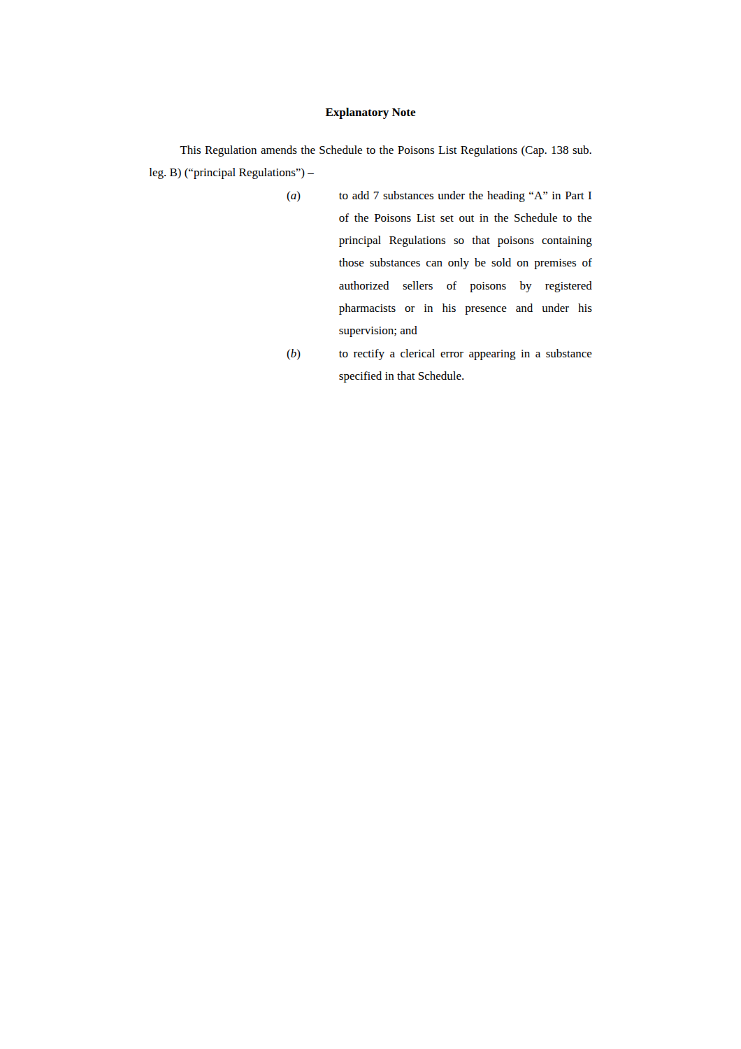Explanatory Note
This Regulation amends the Schedule to the Poisons List Regulations (Cap. 138 sub. leg. B) (“principal Regulations”) –
| ( a ) | to add 7 substances under the heading “A” in Part I of the Poisons List set out in the Schedule to the principal Regulations so that poisons containing those substances can only be sold on premises of authorized sellers of poisons by registered pharmacists or in his presence and under his supervision; and |
| ( b ) | to rectify a clerical error appearing in a substance specified in that Schedule. |